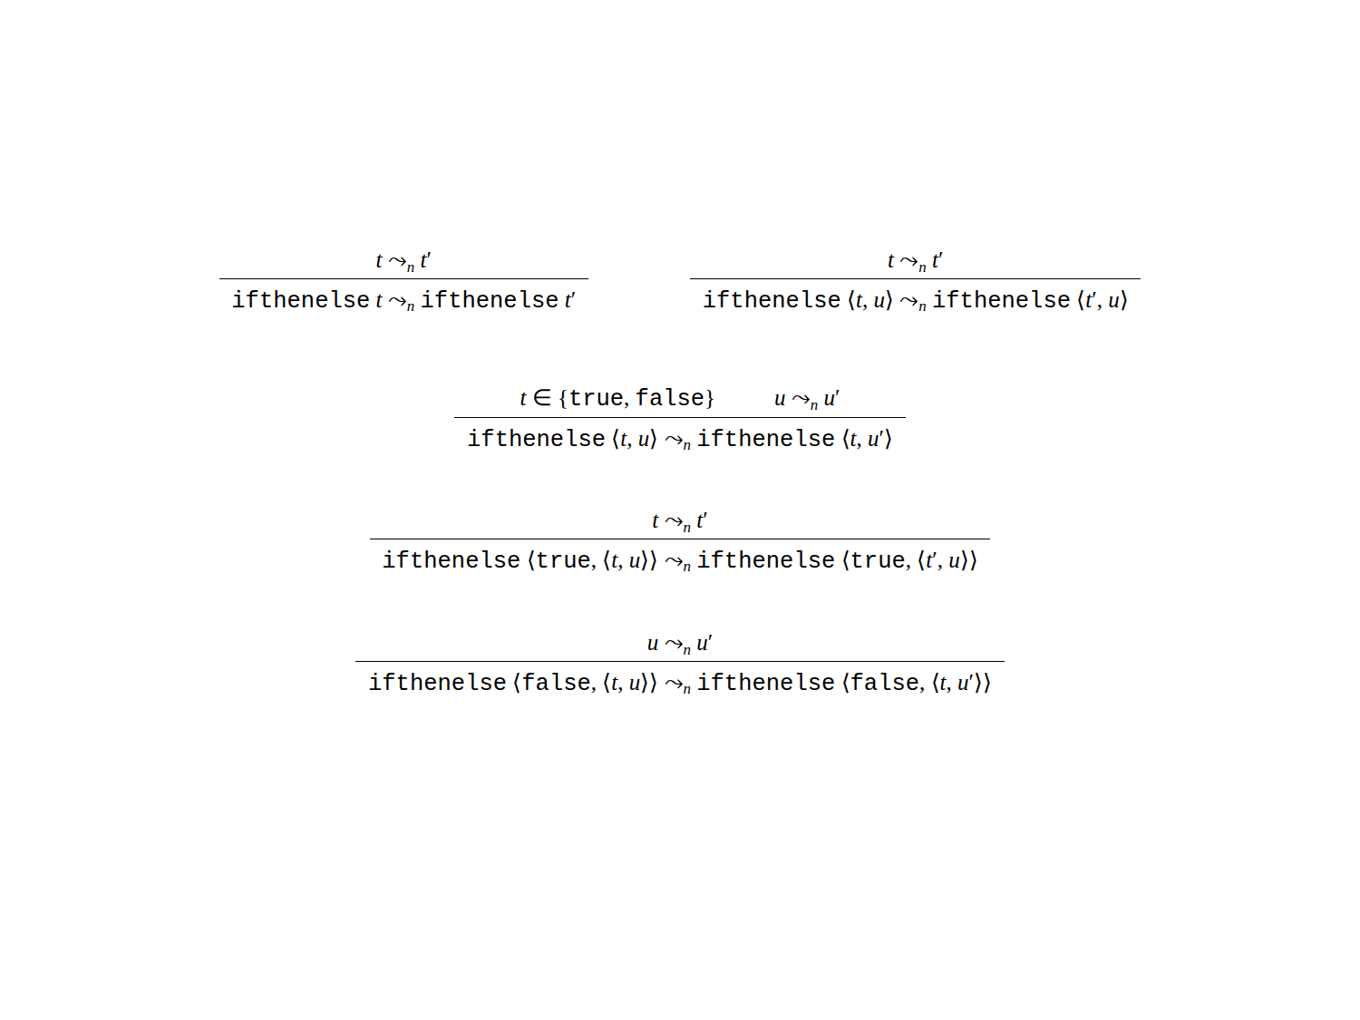t ⤳n t′
ifthenelse t ⤳n ifthenelse t′ t ⤳n t′
ifthenelse ⟨t, u⟩ ⤳n ifthenelse ⟨t′, u⟩
t ∈ {true, false} u ⤳n u′
ifthenelse ⟨t, u⟩ ⤳n ifthenelse ⟨t, u′⟩
t ⤳n t′
ifthenelse ⟨true, ⟨t, u⟩⟩ ⤳n ifthenelse ⟨true, ⟨t′, u⟩⟩
u ⤳n u′
ifthenelse ⟨false, ⟨t, u⟩⟩ ⤳n ifthenelse ⟨false, ⟨t, u′⟩⟩